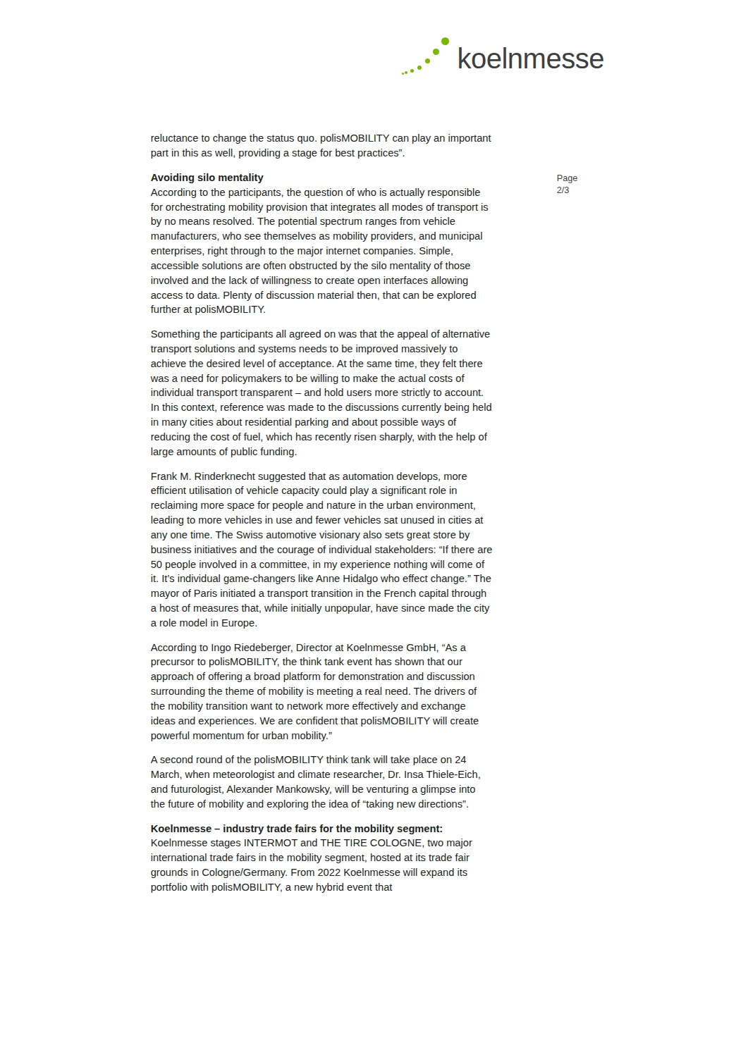koelnmesse
Page
2/3
reluctance to change the status quo. polisMOBILITY can play an important part in this as well, providing a stage for best practices”.
Avoiding silo mentality
According to the participants, the question of who is actually responsible for orchestrating mobility provision that integrates all modes of transport is by no means resolved. The potential spectrum ranges from vehicle manufacturers, who see themselves as mobility providers, and municipal enterprises, right through to the major internet companies. Simple, accessible solutions are often obstructed by the silo mentality of those involved and the lack of willingness to create open interfaces allowing access to data. Plenty of discussion material then, that can be explored further at polisMOBILITY.
Something the participants all agreed on was that the appeal of alternative transport solutions and systems needs to be improved massively to achieve the desired level of acceptance. At the same time, they felt there was a need for policymakers to be willing to make the actual costs of individual transport transparent – and hold users more strictly to account. In this context, reference was made to the discussions currently being held in many cities about residential parking and about possible ways of reducing the cost of fuel, which has recently risen sharply, with the help of large amounts of public funding.
Frank M. Rinderknecht suggested that as automation develops, more efficient utilisation of vehicle capacity could play a significant role in reclaiming more space for people and nature in the urban environment, leading to more vehicles in use and fewer vehicles sat unused in cities at any one time. The Swiss automotive visionary also sets great store by business initiatives and the courage of individual stakeholders: “If there are 50 people involved in a committee, in my experience nothing will come of it. It’s individual game-changers like Anne Hidalgo who effect change.” The mayor of Paris initiated a transport transition in the French capital through a host of measures that, while initially unpopular, have since made the city a role model in Europe.
According to Ingo Riedeberger, Director at Koelnmesse GmbH, “As a precursor to polisMOBILITY, the think tank event has shown that our approach of offering a broad platform for demonstration and discussion surrounding the theme of mobility is meeting a real need. The drivers of the mobility transition want to network more effectively and exchange ideas and experiences. We are confident that polisMOBILITY will create powerful momentum for urban mobility.”
A second round of the polisMOBILITY think tank will take place on 24 March, when meteorologist and climate researcher, Dr. Insa Thiele-Eich, and futurologist, Alexander Mankowsky, will be venturing a glimpse into the future of mobility and exploring the idea of “taking new directions”.
Koelnmesse – industry trade fairs for the mobility segment: Koelnmesse stages INTERMOT and THE TIRE COLOGNE, two major international trade fairs in the mobility segment, hosted at its trade fair grounds in Cologne/Germany. From 2022 Koelnmesse will expand its portfolio with polisMOBILITY, a new hybrid event that